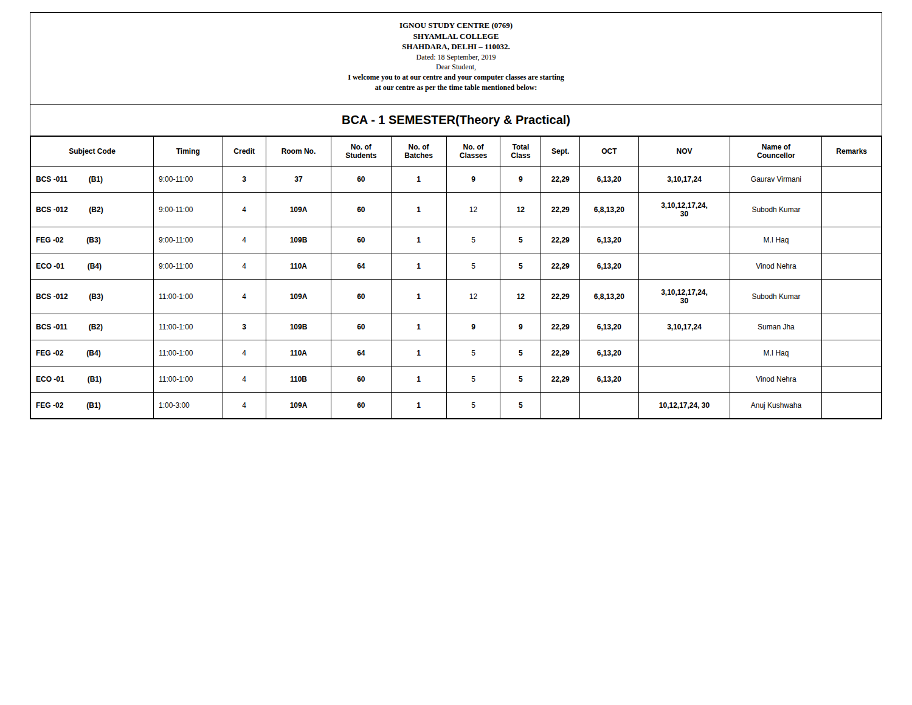IGNOU STUDY CENTRE (0769)
SHYAMLAL COLLEGE
SHAHDARA, DELHI – 110032.
Dated: 18 September, 2019
Dear Student,
I welcome you to at our centre and your computer classes are starting
at our centre as per the time table mentioned below:
BCA - 1 SEMESTER(Theory & Practical)
| Subject Code | Timing | Credit | Room No. | No. of Students | No. of Batches | No. of Classes | Total Class | Sept. | OCT | NOV | Name of Councellor | Remarks |
| --- | --- | --- | --- | --- | --- | --- | --- | --- | --- | --- | --- | --- |
| BCS -011 (B1) | 9:00-11:00 | 3 | 37 | 60 | 1 | 9 | 9 | 22,29 | 6,13,20 | 3,10,17,24 | Gaurav Virmani | |
| BCS -012 (B2) | 9:00-11:00 | 4 | 109A | 60 | 1 | 12 | 12 | 22,29 | 6,8,13,20 | 3,10,12,17,24, 30 | Subodh Kumar | |
| FEG -02 (B3) | 9:00-11:00 | 4 | 109B | 60 | 1 | 5 | 5 | 22,29 | 6,13,20 | | M.I Haq | |
| ECO -01 (B4) | 9:00-11:00 | 4 | 110A | 64 | 1 | 5 | 5 | 22,29 | 6,13,20 | | Vinod Nehra | |
| BCS -012 (B3) | 11:00-1:00 | 4 | 109A | 60 | 1 | 12 | 12 | 22,29 | 6,8,13,20 | 3,10,12,17,24, 30 | Subodh Kumar | |
| BCS -011 (B2) | 11:00-1:00 | 3 | 109B | 60 | 1 | 9 | 9 | 22,29 | 6,13,20 | 3,10,17,24 | Suman Jha | |
| FEG -02 (B4) | 11:00-1:00 | 4 | 110A | 64 | 1 | 5 | 5 | 22,29 | 6,13,20 | | M.I Haq | |
| ECO -01 (B1) | 11:00-1:00 | 4 | 110B | 60 | 1 | 5 | 5 | 22,29 | 6,13,20 | | Vinod Nehra | |
| FEG -02 (B1) | 1:00-3:00 | 4 | 109A | 60 | 1 | 5 | 5 | | | 10,12,17,24, 30 | Anuj Kushwaha | |